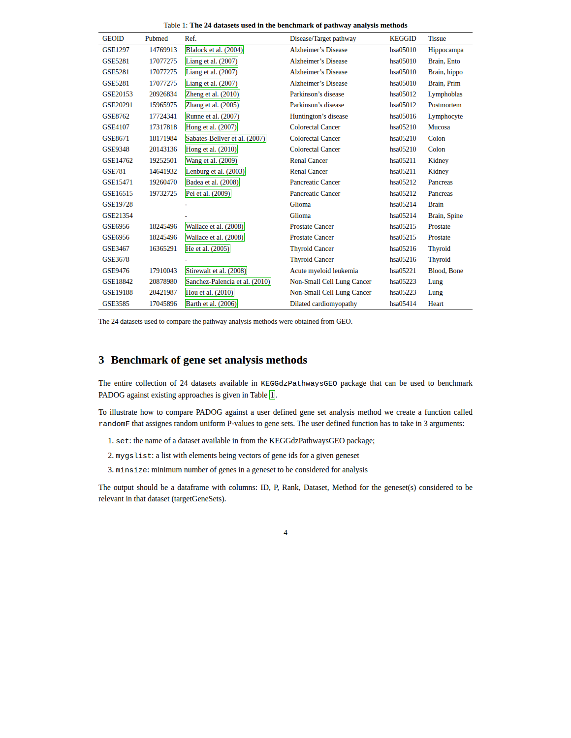Table 1: The 24 datasets used in the benchmark of pathway analysis methods
| GEOID | Pubmed | Ref. | Disease/Target pathway | KEGGID | Tissue |
| --- | --- | --- | --- | --- | --- |
| GSE1297 | 14769913 | Blalock et al. (2004) | Alzheimer’s Disease | hsa05010 | Hippocampa |
| GSE5281 | 17077275 | Liang et al. (2007) | Alzheimer’s Disease | hsa05010 | Brain, Ento |
| GSE5281 | 17077275 | Liang et al. (2007) | Alzheimer’s Disease | hsa05010 | Brain, hippo |
| GSE5281 | 17077275 | Liang et al. (2007) | Alzheimer’s Disease | hsa05010 | Brain, Prim |
| GSE20153 | 20926834 | Zheng et al. (2010) | Parkinson’s disease | hsa05012 | Lymphoblas |
| GSE20291 | 15965975 | Zhang et al. (2005) | Parkinson’s disease | hsa05012 | Postmortem |
| GSE8762 | 17724341 | Runne et al. (2007) | Huntington’s disease | hsa05016 | Lymphocyte |
| GSE4107 | 17317818 | Hong et al. (2007) | Colorectal Cancer | hsa05210 | Mucosa |
| GSE8671 | 18171984 | Sabates-Bellver et al. (2007) | Colorectal Cancer | hsa05210 | Colon |
| GSE9348 | 20143136 | Hong et al. (2010) | Colorectal Cancer | hsa05210 | Colon |
| GSE14762 | 19252501 | Wang et al. (2009) | Renal Cancer | hsa05211 | Kidney |
| GSE781 | 14641932 | Lenburg et al. (2003) | Renal Cancer | hsa05211 | Kidney |
| GSE15471 | 19260470 | Badea et al. (2008) | Pancreatic Cancer | hsa05212 | Pancreas |
| GSE16515 | 19732725 | Pei et al. (2009) | Pancreatic Cancer | hsa05212 | Pancreas |
| GSE19728 | | - | Glioma | hsa05214 | Brain |
| GSE21354 | | - | Glioma | hsa05214 | Brain, Spine |
| GSE6956 | 18245496 | Wallace et al. (2008) | Prostate Cancer | hsa05215 | Prostate |
| GSE6956 | 18245496 | Wallace et al. (2008) | Prostate Cancer | hsa05215 | Prostate |
| GSE3467 | 16365291 | He et al. (2005) | Thyroid Cancer | hsa05216 | Thyroid |
| GSE3678 | | - | Thyroid Cancer | hsa05216 | Thyroid |
| GSE9476 | 17910043 | Stirewalt et al. (2008) | Acute myeloid leukemia | hsa05221 | Blood, Bone |
| GSE18842 | 20878980 | Sanchez-Palencia et al. (2010) | Non-Small Cell Lung Cancer | hsa05223 | Lung |
| GSE19188 | 20421987 | Hou et al. (2010) | Non-Small Cell Lung Cancer | hsa05223 | Lung |
| GSE3585 | 17045896 | Barth et al. (2006) | Dilated cardiomyopathy | hsa05414 | Heart |
The 24 datasets used to compare the pathway analysis methods were obtained from GEO.
3 Benchmark of gene set analysis methods
The entire collection of 24 datasets available in KEGGdzPathwaysGEO package that can be used to benchmark PADOG against existing approaches is given in Table 1.
To illustrate how to compare PADOG against a user defined gene set analysis method we create a function called randomF that assignes random uniform P-values to gene sets. The user defined function has to take in 3 arguments:
set: the name of a dataset available in from the KEGGdzPathwaysGEO package;
mygslist: a list with elements being vectors of gene ids for a given geneset
minsize: minimum number of genes in a geneset to be considered for analysis
The output should be a dataframe with columns: ID, P, Rank, Dataset, Method for the geneset(s) considered to be relevant in that dataset (targetGeneSets).
4